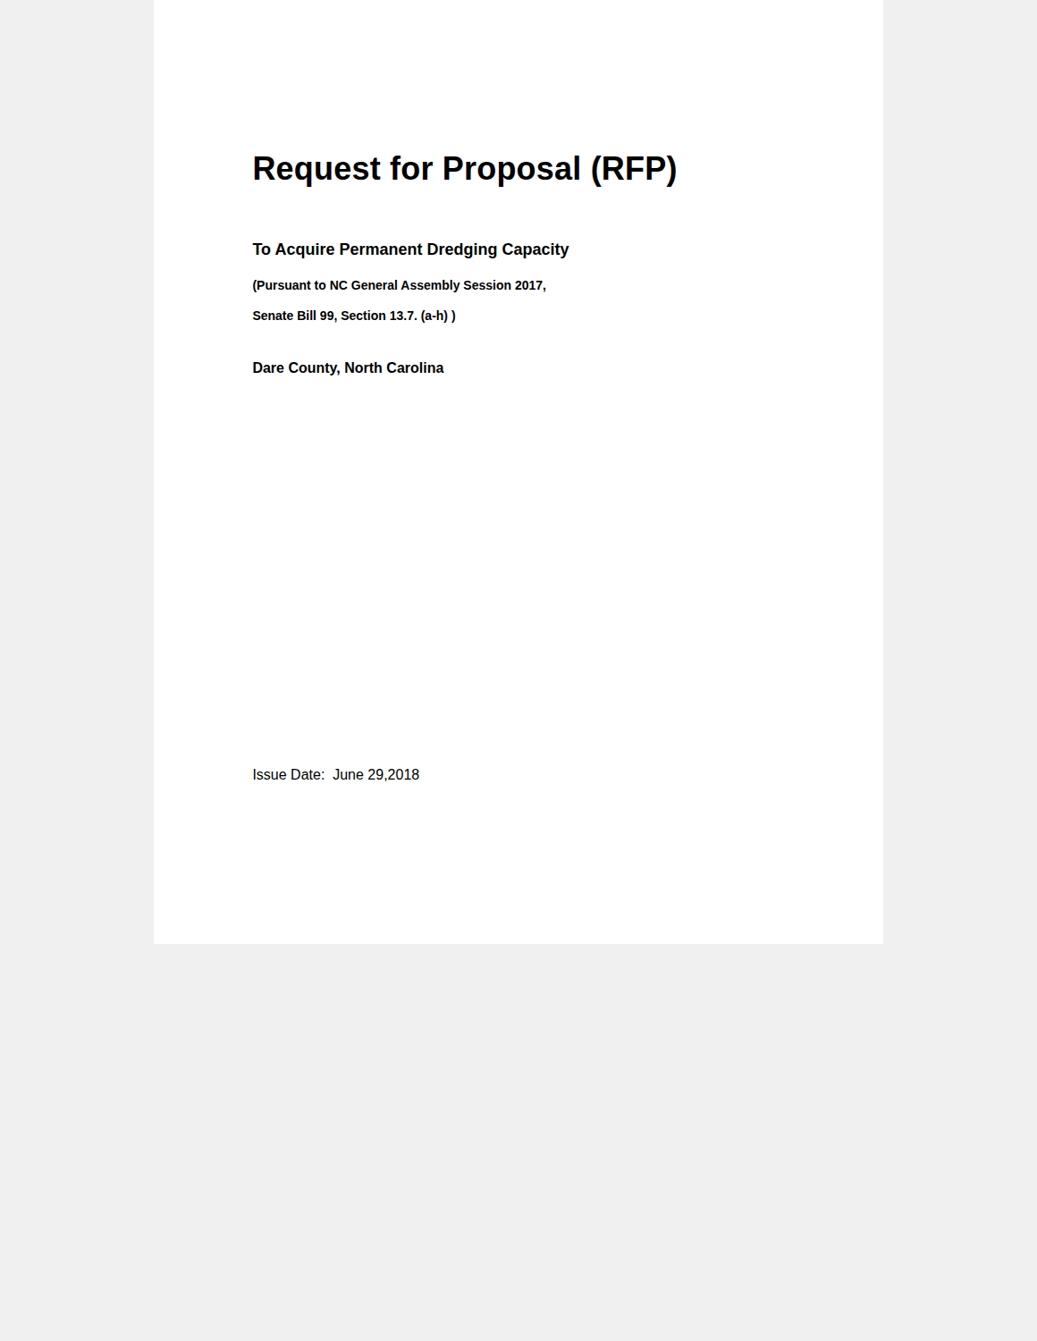Request for Proposal (RFP)
To Acquire Permanent Dredging Capacity
(Pursuant to NC General Assembly Session 2017,
Senate Bill 99, Section 13.7. (a-h) )
Dare County, North Carolina
Issue Date: June 29,2018